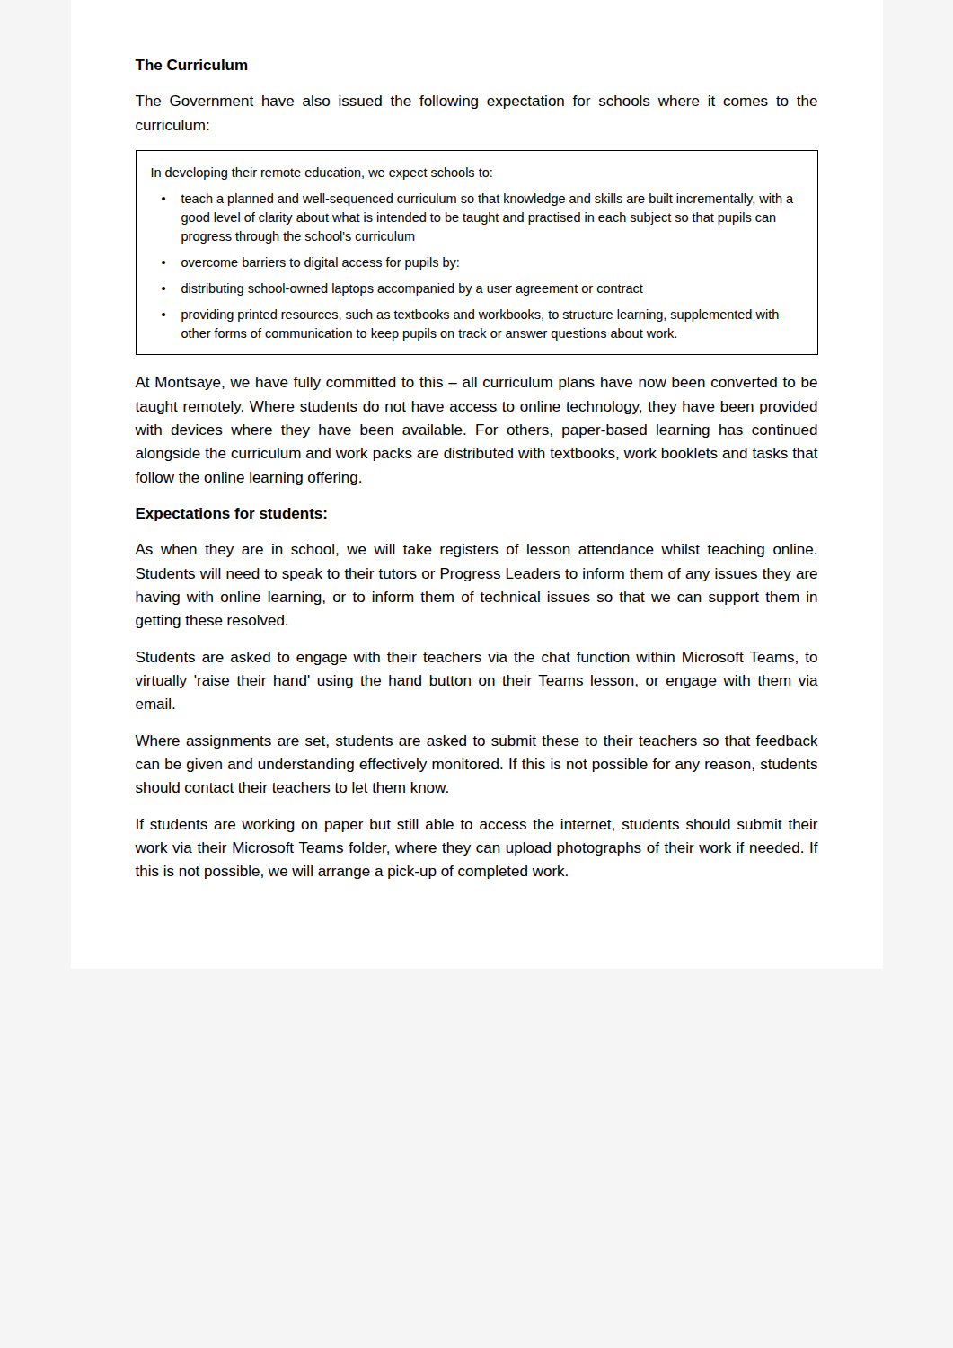The Curriculum
The Government have also issued the following expectation for schools where it comes to the curriculum:
In developing their remote education, we expect schools to:
teach a planned and well-sequenced curriculum so that knowledge and skills are built incrementally, with a good level of clarity about what is intended to be taught and practised in each subject so that pupils can progress through the school's curriculum
overcome barriers to digital access for pupils by:
distributing school-owned laptops accompanied by a user agreement or contract
providing printed resources, such as textbooks and workbooks, to structure learning, supplemented with other forms of communication to keep pupils on track or answer questions about work.
At Montsaye, we have fully committed to this – all curriculum plans have now been converted to be taught remotely. Where students do not have access to online technology, they have been provided with devices where they have been available. For others, paper-based learning has continued alongside the curriculum and work packs are distributed with textbooks, work booklets and tasks that follow the online learning offering.
Expectations for students:
As when they are in school, we will take registers of lesson attendance whilst teaching online. Students will need to speak to their tutors or Progress Leaders to inform them of any issues they are having with online learning, or to inform them of technical issues so that we can support them in getting these resolved.
Students are asked to engage with their teachers via the chat function within Microsoft Teams, to virtually 'raise their hand' using the hand button on their Teams lesson, or engage with them via email.
Where assignments are set, students are asked to submit these to their teachers so that feedback can be given and understanding effectively monitored. If this is not possible for any reason, students should contact their teachers to let them know.
If students are working on paper but still able to access the internet, students should submit their work via their Microsoft Teams folder, where they can upload photographs of their work if needed. If this is not possible, we will arrange a pick-up of completed work.